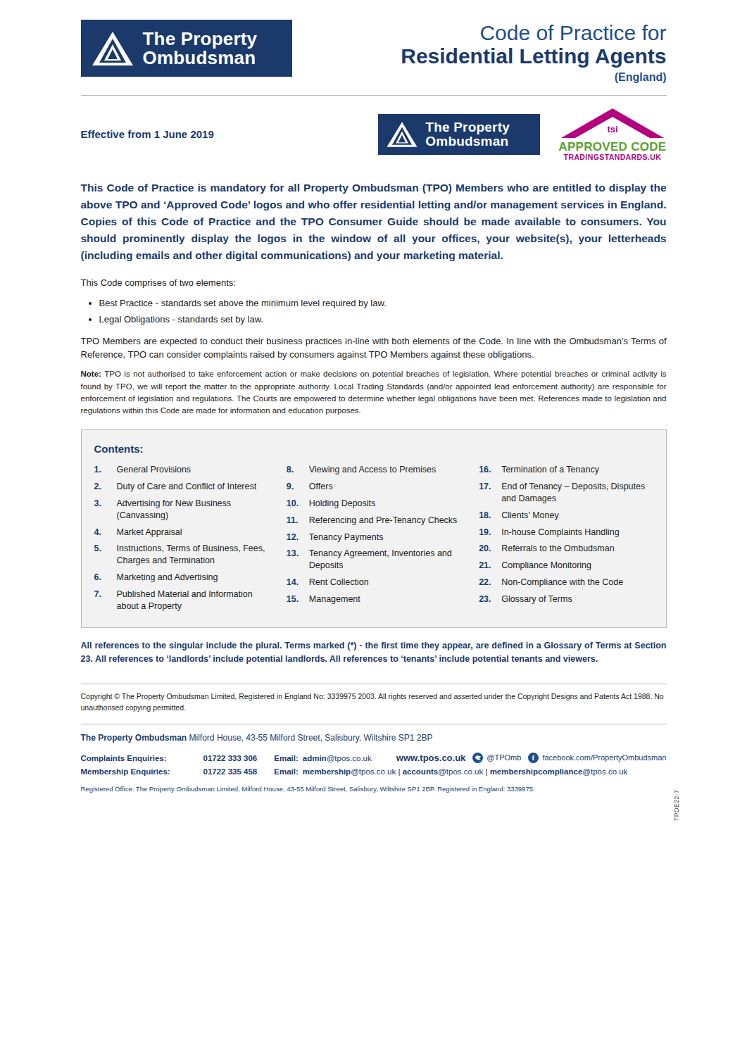The Property
Ombudsman
Code of Practice for
Residential Letting Agents
(England)
Effective from 1 June 2019
The Property
Ombudsman
tsi
APPROVED CODE
TRADINGSTANDARDS.UK
This Code of Practice is mandatory for all Property Ombudsman (TPO) Members who are entitled to display the above TPO and ‘Approved Code’ logos and who offer residential letting and/or management services in England. Copies of this Code of Practice and the TPO Consumer Guide should be made available to consumers. You should prominently display the logos in the window of all your offices, your website(s), your letterheads (including emails and other digital communications) and your marketing material.
This Code comprises of two elements:
Best Practice - standards set above the minimum level required by law.
Legal Obligations - standards set by law.
TPO Members are expected to conduct their business practices in-line with both elements of the Code. In line with the Ombudsman’s Terms of Reference, TPO can consider complaints raised by consumers against TPO Members against these obligations.
Note: TPO is not authorised to take enforcement action or make decisions on potential breaches of legislation. Where potential breaches or criminal activity is found by TPO, we will report the matter to the appropriate authority. Local Trading Standards (and/or appointed lead enforcement authority) are responsible for enforcement of legislation and regulations. The Courts are empowered to determine whether legal obligations have been met. References made to legislation and regulations within this Code are made for information and education purposes.
Contents:
1. General Provisions
2. Duty of Care and Conflict of Interest
3. Advertising for New Business (Canvassing)
4. Market Appraisal
5. Instructions, Terms of Business, Fees, Charges and Termination
6. Marketing and Advertising
7. Published Material and Information about a Property
8. Viewing and Access to Premises
9. Offers
10. Holding Deposits
11. Referencing and Pre-Tenancy Checks
12. Tenancy Payments
13. Tenancy Agreement, Inventories and Deposits
14. Rent Collection
15. Management
16. Termination of a Tenancy
17. End of Tenancy – Deposits, Disputes and Damages
18. Clients’ Money
19. In-house Complaints Handling
20. Referrals to the Ombudsman
21. Compliance Monitoring
22. Non-Compliance with the Code
23. Glossary of Terms
All references to the singular include the plural. Terms marked (*) - the first time they appear, are defined in a Glossary of Terms at Section 23. All references to ‘landlords’ include potential landlords. All references to ‘tenants’ include potential tenants and viewers.
Copyright © The Property Ombudsman Limited, Registered in England No: 3339975 2003. All rights reserved and asserted under the Copyright Designs and Patents Act 1988. No unauthorised copying permitted.
The Property Ombudsman Milford House, 43-55 Milford Street, Salisbury, Wiltshire SP1 2BP
Complaints Enquiries: 01722 333 306 Email: admin@tpos.co.uk www.tpos.co.uk @TPOmb facebook.com/PropertyOmbudsman
Membership Enquiries: 01722 335 458 Email: membership@tpos.co.uk | accounts@tpos.co.uk | membershipcompliance@tpos.co.uk
Registered Office: The Property Ombudsman Limited, Milford House, 43-55 Milford Street, Salisbury, Wiltshire SP1 2BP. Registered in England: 3339975.
TPOE22-7